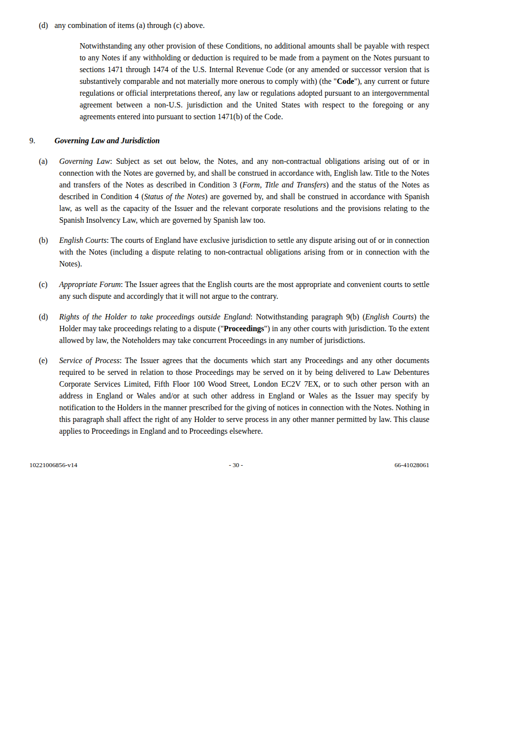(d)
any combination of items (a) through (c) above.
Notwithstanding any other provision of these Conditions, no additional amounts shall be payable with respect to any Notes if any withholding or deduction is required to be made from a payment on the Notes pursuant to sections 1471 through 1474 of the U.S. Internal Revenue Code (or any amended or successor version that is substantively comparable and not materially more onerous to comply with) (the "Code"), any current or future regulations or official interpretations thereof, any law or regulations adopted pursuant to an intergovernmental agreement between a non-U.S. jurisdiction and the United States with respect to the foregoing or any agreements entered into pursuant to section 1471(b) of the Code.
9.
Governing Law and Jurisdiction
(a)
Governing Law: Subject as set out below, the Notes, and any non-contractual obligations arising out of or in connection with the Notes are governed by, and shall be construed in accordance with, English law. Title to the Notes and transfers of the Notes as described in Condition 3 (Form, Title and Transfers) and the status of the Notes as described in Condition 4 (Status of the Notes) are governed by, and shall be construed in accordance with Spanish law, as well as the capacity of the Issuer and the relevant corporate resolutions and the provisions relating to the Spanish Insolvency Law, which are governed by Spanish law too.
(b)
English Courts: The courts of England have exclusive jurisdiction to settle any dispute arising out of or in connection with the Notes (including a dispute relating to non-contractual obligations arising from or in connection with the Notes).
(c)
Appropriate Forum: The Issuer agrees that the English courts are the most appropriate and convenient courts to settle any such dispute and accordingly that it will not argue to the contrary.
(d)
Rights of the Holder to take proceedings outside England: Notwithstanding paragraph 9(b) (English Courts) the Holder may take proceedings relating to a dispute ("Proceedings") in any other courts with jurisdiction. To the extent allowed by law, the Noteholders may take concurrent Proceedings in any number of jurisdictions.
(e)
Service of Process: The Issuer agrees that the documents which start any Proceedings and any other documents required to be served in relation to those Proceedings may be served on it by being delivered to Law Debentures Corporate Services Limited, Fifth Floor 100 Wood Street, London EC2V 7EX, or to such other person with an address in England or Wales and/or at such other address in England or Wales as the Issuer may specify by notification to the Holders in the manner prescribed for the giving of notices in connection with the Notes. Nothing in this paragraph shall affect the right of any Holder to serve process in any other manner permitted by law. This clause applies to Proceedings in England and to Proceedings elsewhere.
10221006856-v14
- 30 -
66-41028061